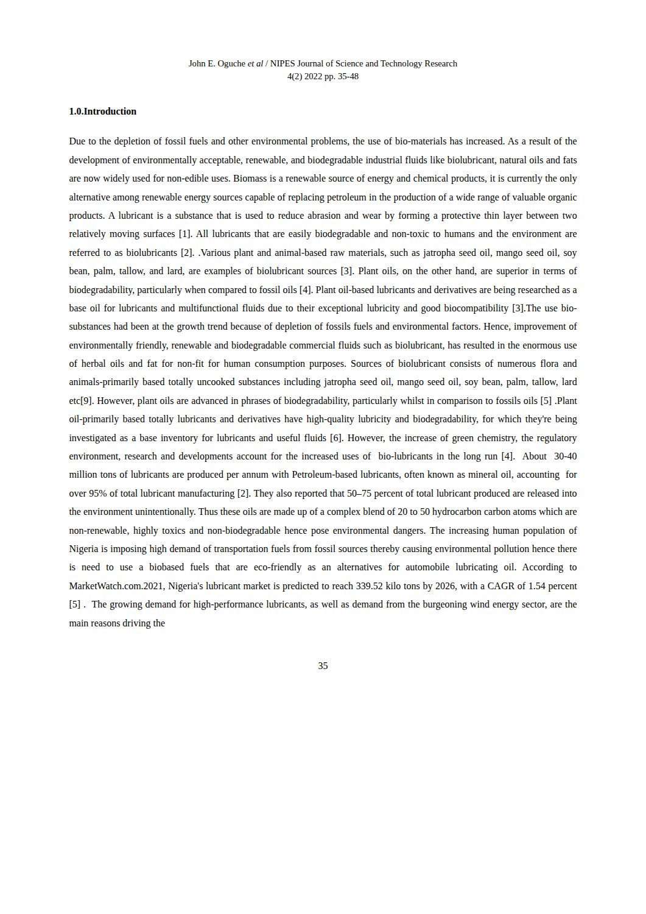John E. Oguche et al / NIPES Journal of Science and Technology Research
4(2) 2022 pp. 35-48
1.0.Introduction
Due to the depletion of fossil fuels and other environmental problems, the use of bio-materials has increased. As a result of the development of environmentally acceptable, renewable, and biodegradable industrial fluids like biolubricant, natural oils and fats are now widely used for non-edible uses. Biomass is a renewable source of energy and chemical products, it is currently the only alternative among renewable energy sources capable of replacing petroleum in the production of a wide range of valuable organic products. A lubricant is a substance that is used to reduce abrasion and wear by forming a protective thin layer between two relatively moving surfaces [1]. All lubricants that are easily biodegradable and non-toxic to humans and the environment are referred to as biolubricants [2]. .Various plant and animal-based raw materials, such as jatropha seed oil, mango seed oil, soy bean, palm, tallow, and lard, are examples of biolubricant sources [3]. Plant oils, on the other hand, are superior in terms of biodegradability, particularly when compared to fossil oils [4]. Plant oil-based lubricants and derivatives are being researched as a base oil for lubricants and multifunctional fluids due to their exceptional lubricity and good biocompatibility [3].The use bio-substances had been at the growth trend because of depletion of fossils fuels and environmental factors. Hence, improvement of environmentally friendly, renewable and biodegradable commercial fluids such as biolubricant, has resulted in the enormous use of herbal oils and fat for non-fit for human consumption purposes. Sources of biolubricant consists of numerous flora and animals-primarily based totally uncooked substances including jatropha seed oil, mango seed oil, soy bean, palm, tallow, lard etc[9]. However, plant oils are advanced in phrases of biodegradability, particularly whilst in comparison to fossils oils [5] .Plant oil-primarily based totally lubricants and derivatives have high-quality lubricity and biodegradability, for which they're being investigated as a base inventory for lubricants and useful fluids [6]. However, the increase of green chemistry, the regulatory environment, research and developments account for the increased uses of bio-lubricants in the long run [4]. About 30-40 million tons of lubricants are produced per annum with Petroleum-based lubricants, often known as mineral oil, accounting for over 95% of total lubricant manufacturing [2]. They also reported that 50–75 percent of total lubricant produced are released into the environment unintentionally. Thus these oils are made up of a complex blend of 20 to 50 hydrocarbon carbon atoms which are non-renewable, highly toxics and non-biodegradable hence pose environmental dangers. The increasing human population of Nigeria is imposing high demand of transportation fuels from fossil sources thereby causing environmental pollution hence there is need to use a biobased fuels that are eco-friendly as an alternatives for automobile lubricating oil. According to MarketWatch.com.2021, Nigeria's lubricant market is predicted to reach 339.52 kilo tons by 2026, with a CAGR of 1.54 percent [5] . The growing demand for high-performance lubricants, as well as demand from the burgeoning wind energy sector, are the main reasons driving the
35